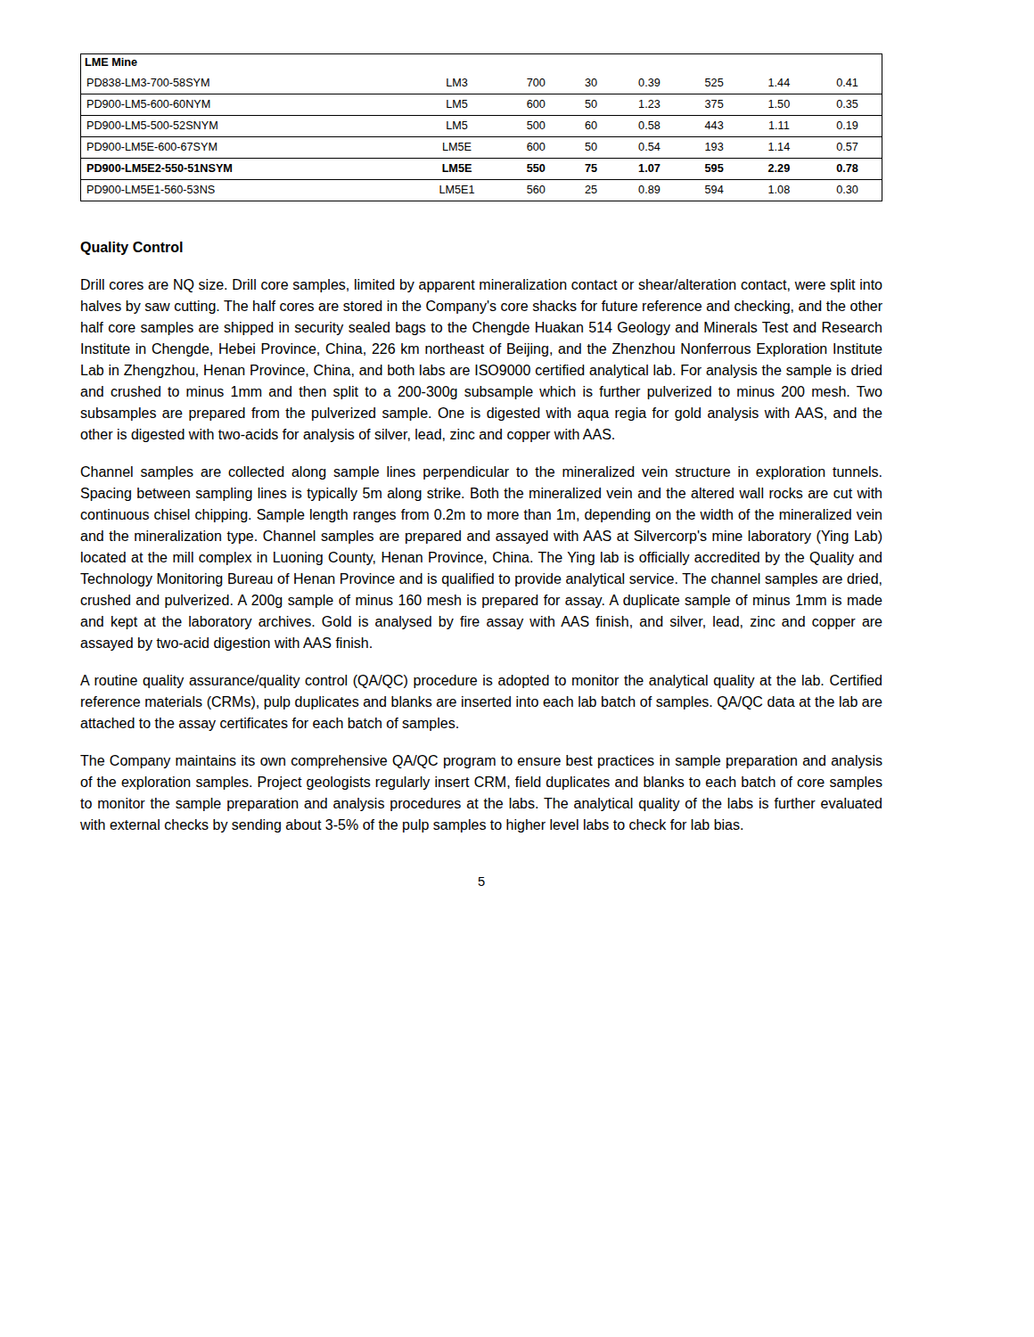LME Mine
| PD838-LM3-700-58SYM | LM3 | 700 | 30 | 0.39 | 525 | 1.44 | 0.41 |
| PD900-LM5-600-60NYM | LM5 | 600 | 50 | 1.23 | 375 | 1.50 | 0.35 |
| PD900-LM5-500-52SNYM | LM5 | 500 | 60 | 0.58 | 443 | 1.11 | 0.19 |
| PD900-LM5E-600-67SYM | LM5E | 600 | 50 | 0.54 | 193 | 1.14 | 0.57 |
| PD900-LM5E2-550-51NSYM | LM5E | 550 | 75 | 1.07 | 595 | 2.29 | 0.78 |
| PD900-LM5E1-560-53NS | LM5E1 | 560 | 25 | 0.89 | 594 | 1.08 | 0.30 |
Quality Control
Drill cores are NQ size. Drill core samples, limited by apparent mineralization contact or shear/alteration contact, were split into halves by saw cutting. The half cores are stored in the Company's core shacks for future reference and checking, and the other half core samples are shipped in security sealed bags to the Chengde Huakan 514 Geology and Minerals Test and Research Institute in Chengde, Hebei Province, China, 226 km northeast of Beijing, and the Zhenzhou Nonferrous Exploration Institute Lab in Zhengzhou, Henan Province, China, and both labs are ISO9000 certified analytical lab. For analysis the sample is dried and crushed to minus 1mm and then split to a 200-300g subsample which is further pulverized to minus 200 mesh. Two subsamples are prepared from the pulverized sample. One is digested with aqua regia for gold analysis with AAS, and the other is digested with two-acids for analysis of silver, lead, zinc and copper with AAS.
Channel samples are collected along sample lines perpendicular to the mineralized vein structure in exploration tunnels. Spacing between sampling lines is typically 5m along strike. Both the mineralized vein and the altered wall rocks are cut with continuous chisel chipping. Sample length ranges from 0.2m to more than 1m, depending on the width of the mineralized vein and the mineralization type. Channel samples are prepared and assayed with AAS at Silvercorp's mine laboratory (Ying Lab) located at the mill complex in Luoning County, Henan Province, China. The Ying lab is officially accredited by the Quality and Technology Monitoring Bureau of Henan Province and is qualified to provide analytical service. The channel samples are dried, crushed and pulverized. A 200g sample of minus 160 mesh is prepared for assay. A duplicate sample of minus 1mm is made and kept at the laboratory archives. Gold is analysed by fire assay with AAS finish, and silver, lead, zinc and copper are assayed by two-acid digestion with AAS finish.
A routine quality assurance/quality control (QA/QC) procedure is adopted to monitor the analytical quality at the lab. Certified reference materials (CRMs), pulp duplicates and blanks are inserted into each lab batch of samples. QA/QC data at the lab are attached to the assay certificates for each batch of samples.
The Company maintains its own comprehensive QA/QC program to ensure best practices in sample preparation and analysis of the exploration samples. Project geologists regularly insert CRM, field duplicates and blanks to each batch of core samples to monitor the sample preparation and analysis procedures at the labs. The analytical quality of the labs is further evaluated with external checks by sending about 3-5% of the pulp samples to higher level labs to check for lab bias.
5